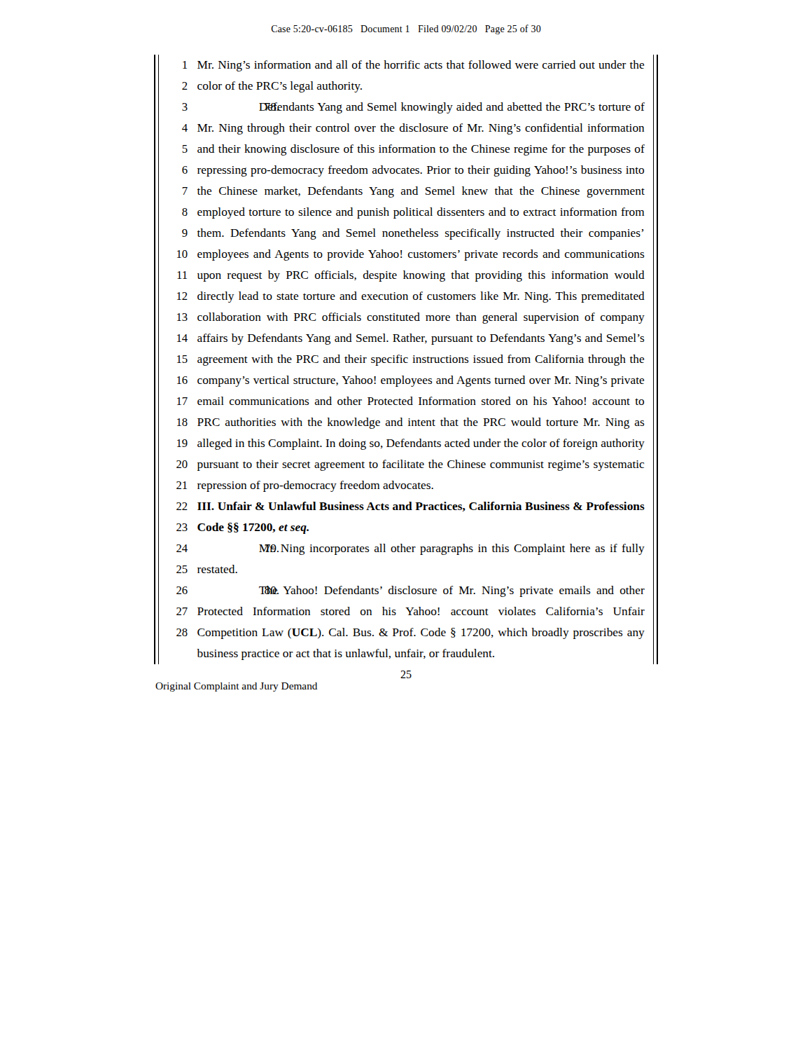Case 5:20-cv-06185 Document 1 Filed 09/02/20 Page 25 of 30
1
2
3
4
5
6
7
8
9
10
11
12
13
14
15
16
17
18
19
20
21
22
23
24
25
26
27
28
Mr. Ning’s information and all of the horrific acts that followed were carried out under the color of the PRC’s legal authority.
78. Defendants Yang and Semel knowingly aided and abetted the PRC’s torture of Mr. Ning through their control over the disclosure of Mr. Ning’s confidential information and their knowing disclosure of this information to the Chinese regime for the purposes of repressing pro-democracy freedom advocates. Prior to their guiding Yahoo!’s business into the Chinese market, Defendants Yang and Semel knew that the Chinese government employed torture to silence and punish political dissenters and to extract information from them. Defendants Yang and Semel nonetheless specifically instructed their companies’ employees and Agents to provide Yahoo! customers’ private records and communications upon request by PRC officials, despite knowing that providing this information would directly lead to state torture and execution of customers like Mr. Ning. This premeditated collaboration with PRC officials constituted more than general supervision of company affairs by Defendants Yang and Semel. Rather, pursuant to Defendants Yang’s and Semel’s agreement with the PRC and their specific instructions issued from California through the company’s vertical structure, Yahoo! employees and Agents turned over Mr. Ning’s private email communications and other Protected Information stored on his Yahoo! account to PRC authorities with the knowledge and intent that the PRC would torture Mr. Ning as alleged in this Complaint. In doing so, Defendants acted under the color of foreign authority pursuant to their secret agreement to facilitate the Chinese communist regime’s systematic repression of pro-democracy freedom advocates.
III. Unfair & Unlawful Business Acts and Practices, California Business & Professions Code §§ 17200, et seq.
79. Mr. Ning incorporates all other paragraphs in this Complaint here as if fully restated.
80. The Yahoo! Defendants’ disclosure of Mr. Ning’s private emails and other Protected Information stored on his Yahoo! account violates California’s Unfair Competition Law (UCL). Cal. Bus. & Prof. Code § 17200, which broadly proscribes any business practice or act that is unlawful, unfair, or fraudulent.
25
Original Complaint and Jury Demand